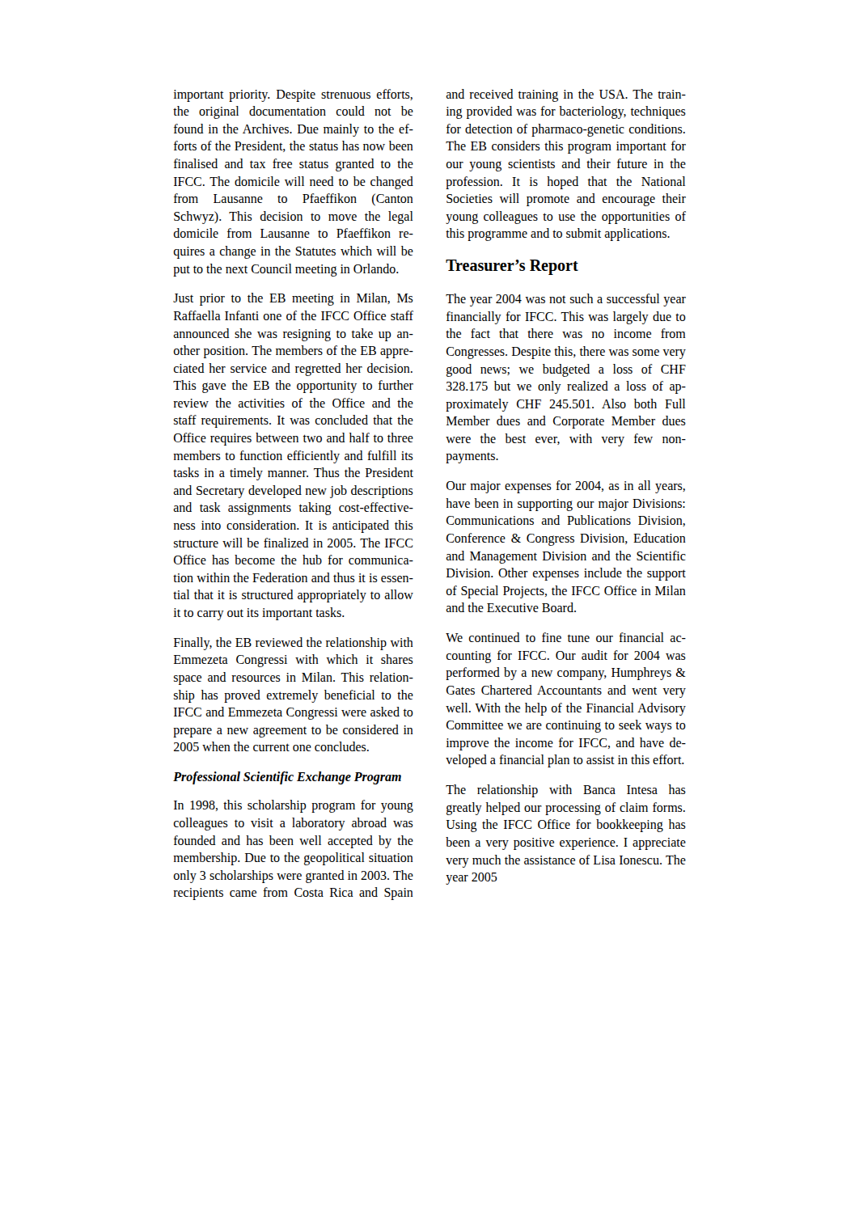important priority. Despite strenuous efforts, the original documentation could not be found in the Archives. Due mainly to the efforts of the President, the status has now been finalised and tax free status granted to the IFCC. The domicile will need to be changed from Lausanne to Pfaeffikon (Canton Schwyz). This decision to move the legal domicile from Lausanne to Pfaeffikon requires a change in the Statutes which will be put to the next Council meeting in Orlando.
Just prior to the EB meeting in Milan, Ms Raffaella Infanti one of the IFCC Office staff announced she was resigning to take up another position. The members of the EB appreciated her service and regretted her decision. This gave the EB the opportunity to further review the activities of the Office and the staff requirements. It was concluded that the Office requires between two and half to three members to function efficiently and fulfill its tasks in a timely manner. Thus the President and Secretary developed new job descriptions and task assignments taking cost-effectiveness into consideration. It is anticipated this structure will be finalized in 2005. The IFCC Office has become the hub for communication within the Federation and thus it is essential that it is structured appropriately to allow it to carry out its important tasks.
Finally, the EB reviewed the relationship with Emmezeta Congressi with which it shares space and resources in Milan. This relationship has proved extremely beneficial to the IFCC and Emmezeta Congressi were asked to prepare a new agreement to be considered in 2005 when the current one concludes.
Professional Scientific Exchange Program
In 1998, this scholarship program for young colleagues to visit a laboratory abroad was founded and has been well accepted by the membership. Due to the geopolitical situation only 3 scholarships were granted in 2003. The recipients came from Costa Rica and Spain and received training in the USA. The training provided was for bacteriology, techniques for detection of pharmaco-genetic conditions. The EB considers this program important for our young scientists and their future in the profession. It is hoped that the National Societies will promote and encourage their young colleagues to use the opportunities of this programme and to submit applications.
Treasurer’s Report
The year 2004 was not such a successful year financially for IFCC. This was largely due to the fact that there was no income from Congresses. Despite this, there was some very good news; we budgeted a loss of CHF 328.175 but we only realized a loss of approximately CHF 245.501. Also both Full Member dues and Corporate Member dues were the best ever, with very few non-payments.
Our major expenses for 2004, as in all years, have been in supporting our major Divisions: Communications and Publications Division, Conference & Congress Division, Education and Management Division and the Scientific Division. Other expenses include the support of Special Projects, the IFCC Office in Milan and the Executive Board.
We continued to fine tune our financial accounting for IFCC. Our audit for 2004 was performed by a new company, Humphreys & Gates Chartered Accountants and went very well. With the help of the Financial Advisory Committee we are continuing to seek ways to improve the income for IFCC, and have developed a financial plan to assist in this effort.
The relationship with Banca Intesa has greatly helped our processing of claim forms. Using the IFCC Office for bookkeeping has been a very positive experience. I appreciate very much the assistance of Lisa Ionescu. The year 2005